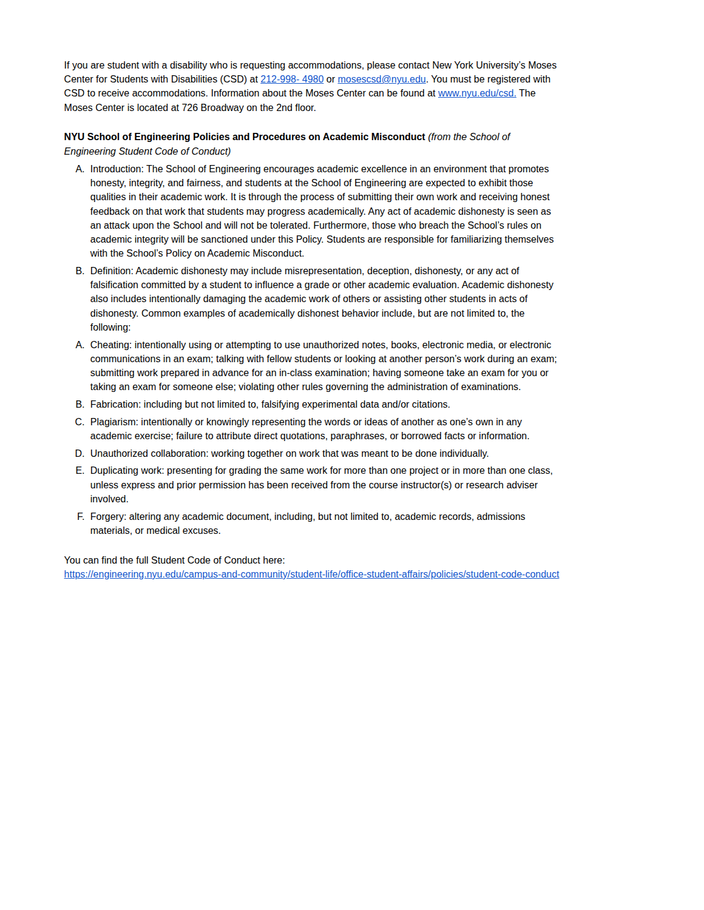If you are student with a disability who is requesting accommodations, please contact New York University’s Moses Center for Students with Disabilities (CSD) at 212-998- 4980 or mosescsd@nyu.edu. You must be registered with CSD to receive accommodations. Information about the Moses Center can be found at www.nyu.edu/csd. The Moses Center is located at 726 Broadway on the 2nd floor.
NYU School of Engineering Policies and Procedures on Academic Misconduct (from the School of Engineering Student Code of Conduct)
Introduction: The School of Engineering encourages academic excellence in an environment that promotes honesty, integrity, and fairness, and students at the School of Engineering are expected to exhibit those qualities in their academic work. It is through the process of submitting their own work and receiving honest feedback on that work that students may progress academically. Any act of academic dishonesty is seen as an attack upon the School and will not be tolerated. Furthermore, those who breach the School’s rules on academic integrity will be sanctioned under this Policy. Students are responsible for familiarizing themselves with the School’s Policy on Academic Misconduct.
Definition: Academic dishonesty may include misrepresentation, deception, dishonesty, or any act of falsification committed by a student to influence a grade or other academic evaluation. Academic dishonesty also includes intentionally damaging the academic work of others or assisting other students in acts of dishonesty. Common examples of academically dishonest behavior include, but are not limited to, the following:
Cheating: intentionally using or attempting to use unauthorized notes, books, electronic media, or electronic communications in an exam; talking with fellow students or looking at another person’s work during an exam; submitting work prepared in advance for an in-class examination; having someone take an exam for you or taking an exam for someone else; violating other rules governing the administration of examinations.
Fabrication: including but not limited to, falsifying experimental data and/or citations.
Plagiarism: intentionally or knowingly representing the words or ideas of another as one’s own in any academic exercise; failure to attribute direct quotations, paraphrases, or borrowed facts or information.
Unauthorized collaboration: working together on work that was meant to be done individually.
Duplicating work: presenting for grading the same work for more than one project or in more than one class, unless express and prior permission has been received from the course instructor(s) or research adviser involved.
Forgery: altering any academic document, including, but not limited to, academic records, admissions materials, or medical excuses.
You can find the full Student Code of Conduct here:
https://engineering.nyu.edu/campus-and-community/student-life/office-student-affairs/policies/student-code-conduct